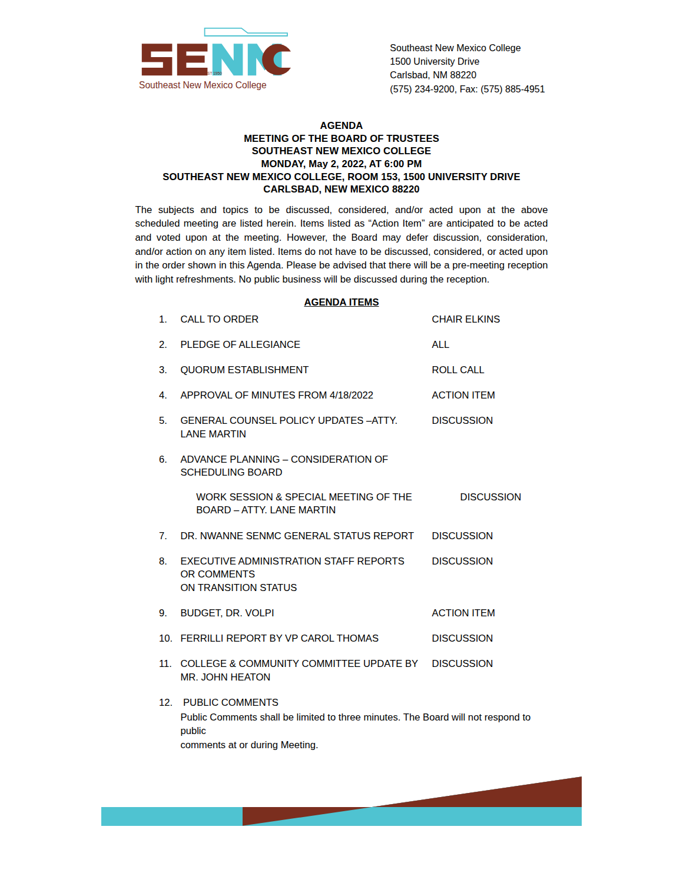EST 1950 Southeast New Mexico College
Southeast New Mexico College
1500 University Drive
Carlsbad, NM 88220
(575) 234-9200, Fax: (575) 885-4951
AGENDA
MEETING OF THE BOARD OF TRUSTEES
SOUTHEAST NEW MEXICO COLLEGE
MONDAY, May 2, 2022, AT 6:00 PM
SOUTHEAST NEW MEXICO COLLEGE, ROOM 153, 1500 UNIVERSITY DRIVE
CARLSBAD, NEW MEXICO 88220
The subjects and topics to be discussed, considered, and/or acted upon at the above scheduled meeting are listed herein. Items listed as “Action Item” are anticipated to be acted and voted upon at the meeting. However, the Board may defer discussion, consideration, and/or action on any item listed. Items do not have to be discussed, considered, or acted upon in the order shown in this Agenda. Please be advised that there will be a pre-meeting reception with light refreshments. No public business will be discussed during the reception.
AGENDA ITEMS
CALL TO ORDER
CHAIR ELKINS
PLEDGE OF ALLEGIANCE
ALL
QUORUM ESTABLISHMENT
ROLL CALL
APPROVAL OF MINUTES FROM 4/18/2022
ACTION ITEM
GENERAL COUNSEL POLICY UPDATES –ATTY. LANE MARTIN
DISCUSSION
ADVANCE PLANNING – CONSIDERATION OF SCHEDULING BOARD
WORK SESSION & SPECIAL MEETING OF THE BOARD – ATTY. LANE MARTIN
DISCUSSION
DR. NWANNE SENMC GENERAL STATUS REPORT
DISCUSSION
EXECUTIVE ADMINISTRATION STAFF REPORTS OR COMMENTSON TRANSITION STATUS
DISCUSSION
BUDGET, DR. VOLPI
ACTION ITEM
FERRILLI REPORT BY VP CAROL THOMAS
DISCUSSION
COLLEGE & COMMUNITY COMMITTEE UPDATE BY MR. JOHN HEATON
DISCUSSION
PUBLIC COMMENTS
Public Comments shall be limited to three minutes. The Board will not respond to public
comments at or during Meeting.